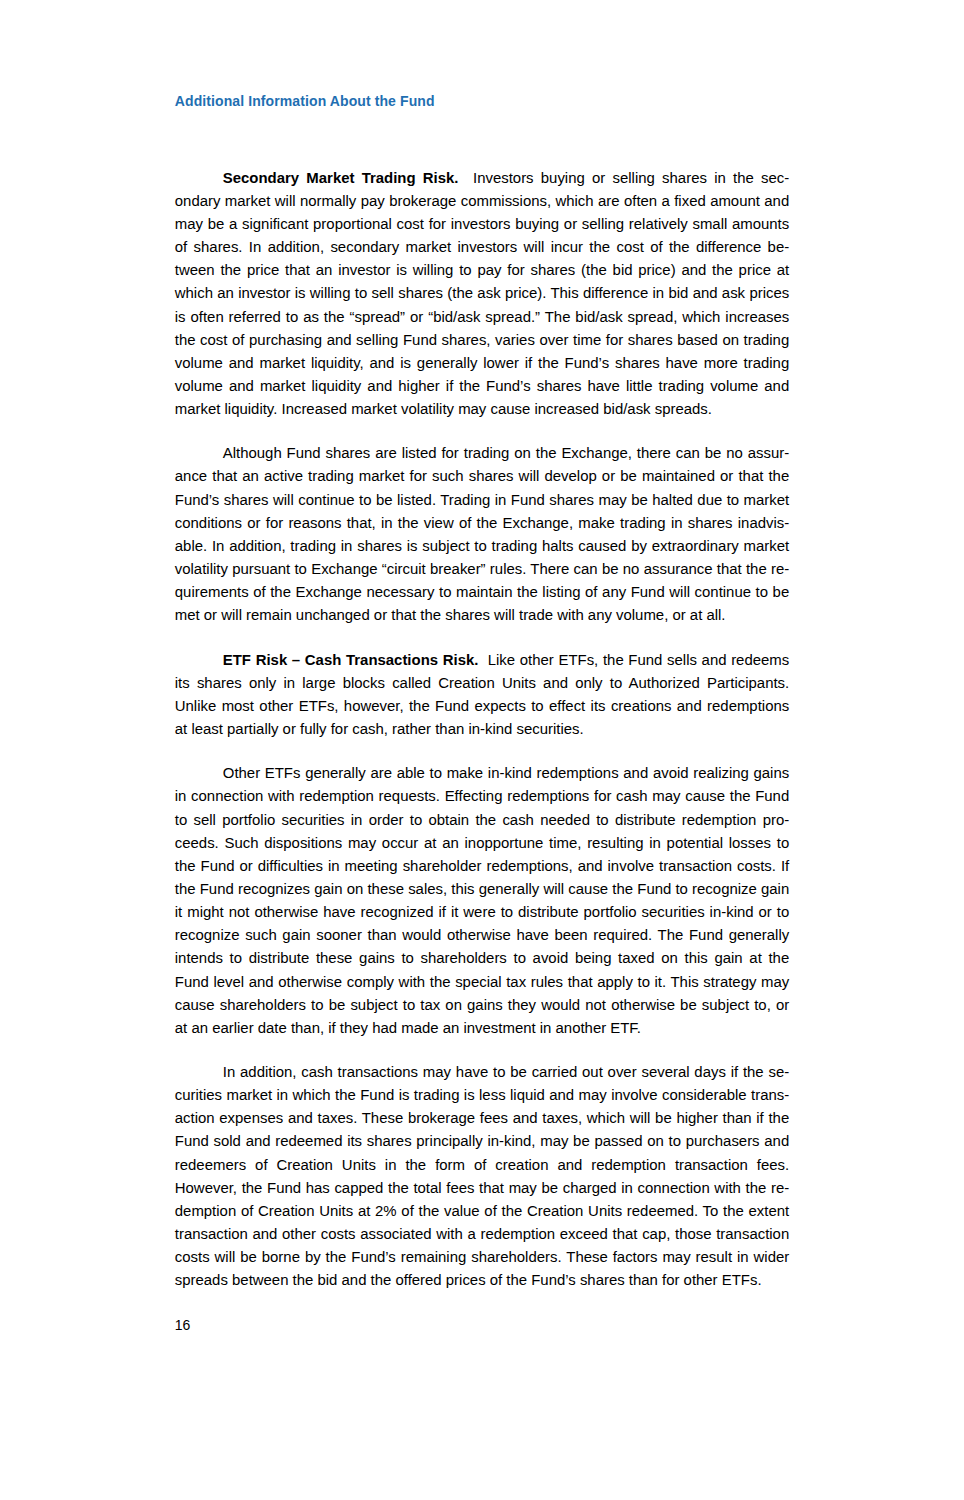Additional Information About the Fund
Secondary Market Trading Risk. Investors buying or selling shares in the secondary market will normally pay brokerage commissions, which are often a fixed amount and may be a significant proportional cost for investors buying or selling relatively small amounts of shares. In addition, secondary market investors will incur the cost of the difference between the price that an investor is willing to pay for shares (the bid price) and the price at which an investor is willing to sell shares (the ask price). This difference in bid and ask prices is often referred to as the “spread” or “bid/ask spread.” The bid/ask spread, which increases the cost of purchasing and selling Fund shares, varies over time for shares based on trading volume and market liquidity, and is generally lower if the Fund’s shares have more trading volume and market liquidity and higher if the Fund’s shares have little trading volume and market liquidity. Increased market volatility may cause increased bid/ask spreads.
Although Fund shares are listed for trading on the Exchange, there can be no assurance that an active trading market for such shares will develop or be maintained or that the Fund’s shares will continue to be listed. Trading in Fund shares may be halted due to market conditions or for reasons that, in the view of the Exchange, make trading in shares inadvisable. In addition, trading in shares is subject to trading halts caused by extraordinary market volatility pursuant to Exchange “circuit breaker” rules. There can be no assurance that the requirements of the Exchange necessary to maintain the listing of any Fund will continue to be met or will remain unchanged or that the shares will trade with any volume, or at all.
ETF Risk – Cash Transactions Risk. Like other ETFs, the Fund sells and redeems its shares only in large blocks called Creation Units and only to Authorized Participants. Unlike most other ETFs, however, the Fund expects to effect its creations and redemptions at least partially or fully for cash, rather than in-kind securities.
Other ETFs generally are able to make in-kind redemptions and avoid realizing gains in connection with redemption requests. Effecting redemptions for cash may cause the Fund to sell portfolio securities in order to obtain the cash needed to distribute redemption proceeds. Such dispositions may occur at an inopportune time, resulting in potential losses to the Fund or difficulties in meeting shareholder redemptions, and involve transaction costs. If the Fund recognizes gain on these sales, this generally will cause the Fund to recognize gain it might not otherwise have recognized if it were to distribute portfolio securities in-kind or to recognize such gain sooner than would otherwise have been required. The Fund generally intends to distribute these gains to shareholders to avoid being taxed on this gain at the Fund level and otherwise comply with the special tax rules that apply to it. This strategy may cause shareholders to be subject to tax on gains they would not otherwise be subject to, or at an earlier date than, if they had made an investment in another ETF.
In addition, cash transactions may have to be carried out over several days if the securities market in which the Fund is trading is less liquid and may involve considerable transaction expenses and taxes. These brokerage fees and taxes, which will be higher than if the Fund sold and redeemed its shares principally in-kind, may be passed on to purchasers and redeemers of Creation Units in the form of creation and redemption transaction fees. However, the Fund has capped the total fees that may be charged in connection with the redemption of Creation Units at 2% of the value of the Creation Units redeemed. To the extent transaction and other costs associated with a redemption exceed that cap, those transaction costs will be borne by the Fund’s remaining shareholders. These factors may result in wider spreads between the bid and the offered prices of the Fund’s shares than for other ETFs.
16